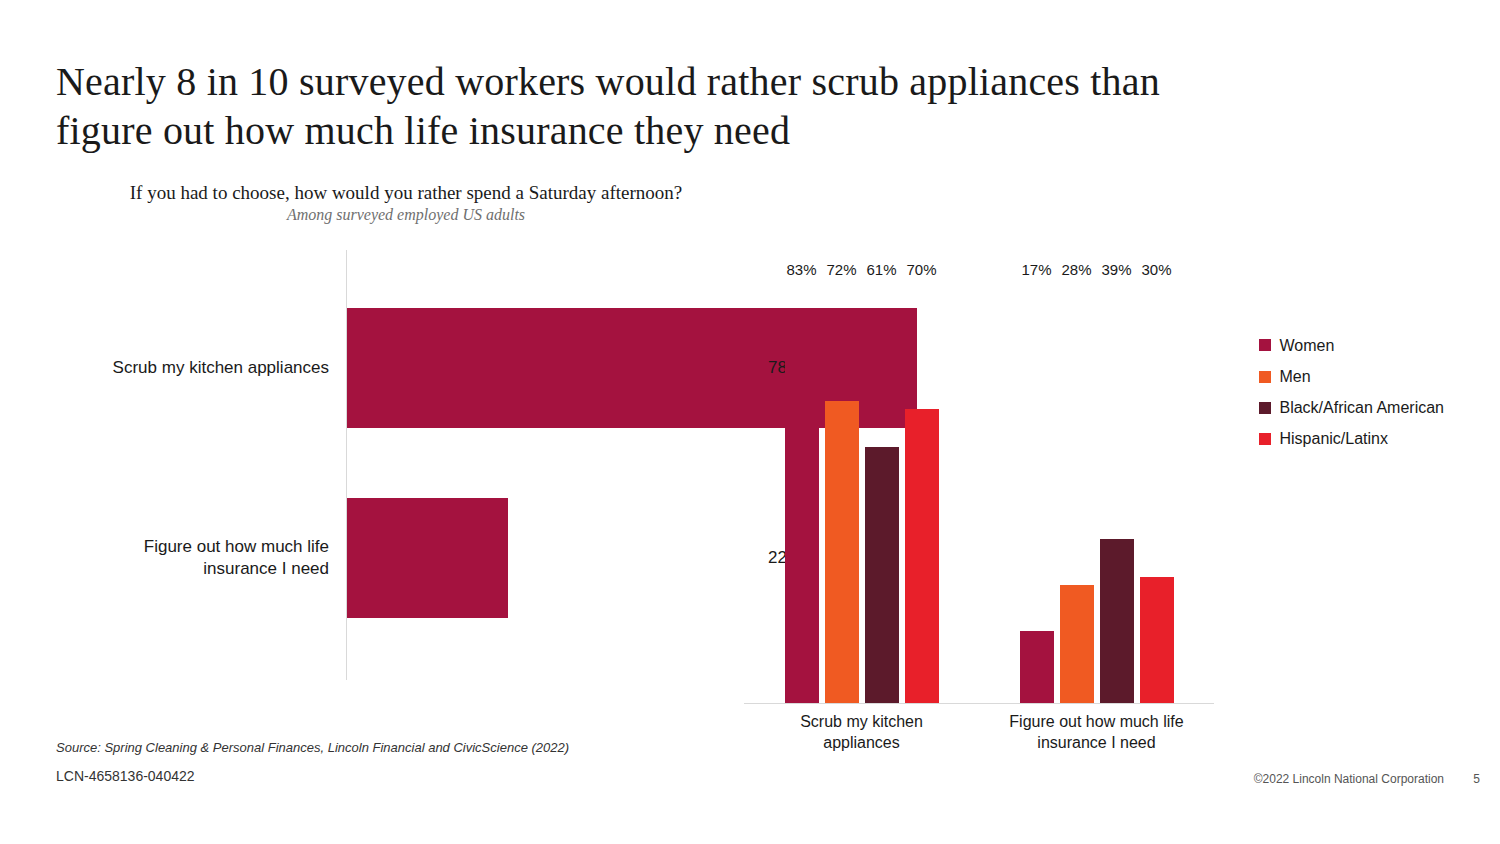Nearly 8 in 10 surveyed workers would rather scrub appliances than figure out how much life insurance they need
If you had to choose, how would you rather spend a Saturday afternoon?
Among surveyed employed US adults
Scrub my kitchen appliances
78%
Figure out how much life insurance I need
22%
Women
Men
Black/African American
Hispanic/Latinx
83%
72%
61%
70%
17%
28%
39%
30%
Scrub my kitchen
appliances
Figure out how much life
insurance I need
Source: Spring Cleaning & Personal Finances, Lincoln Financial and CivicScience (2022)
LCN-4658136-040422
©2022 Lincoln National Corporation
5